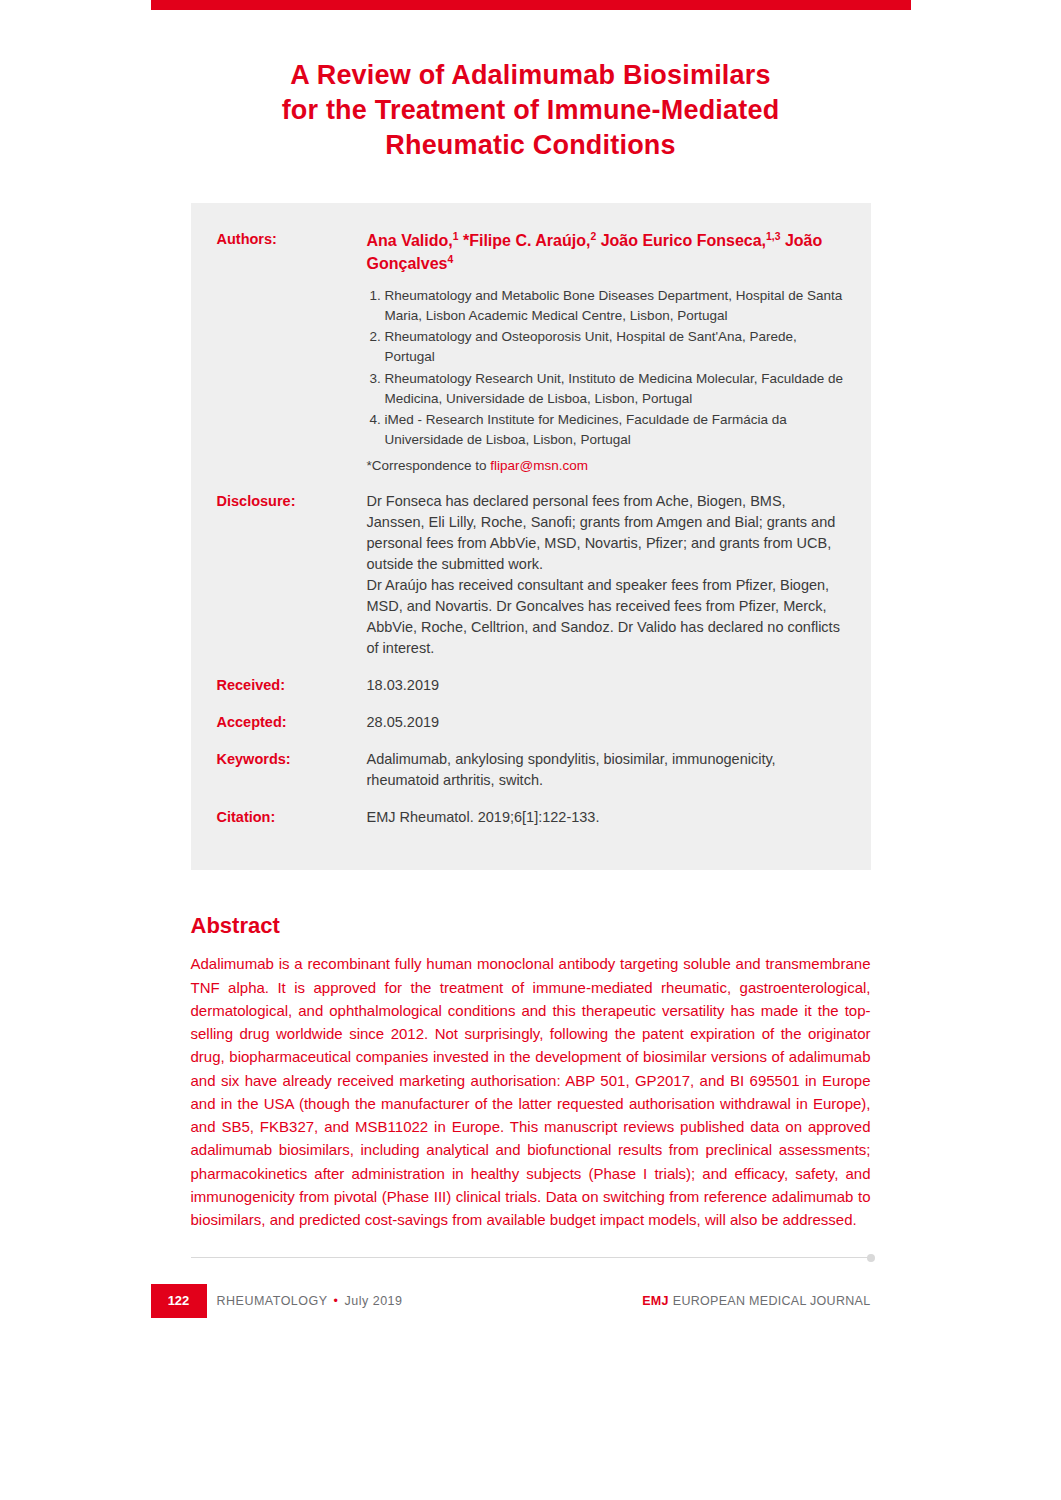A Review of Adalimumab Biosimilars
for the Treatment of Immune-Mediated
Rheumatic Conditions
| Authors: | Ana Valido, 1 *Filipe C. Araújo, 2 João Eurico Fonseca, 1,3 João Gonçalves 4 |
| | Rheumatology and Metabolic Bone Diseases Department, Hospital de Santa Maria, Lisbon Academic Medical Centre, Lisbon, Portugal Rheumatology and Osteoporosis Unit, Hospital de Sant'Ana, Parede, Portugal Rheumatology Research Unit, Instituto de Medicina Molecular, Faculdade de Medicina, Universidade de Lisboa, Lisbon, Portugal iMed - Research Institute for Medicines, Faculdade de Farmácia da Universidade de Lisboa, Lisbon, Portugal *Correspondence to flipar@msn.com |
| Disclosure: | Dr Fonseca has declared personal fees from Ache, Biogen, BMS, Janssen, Eli Lilly, Roche, Sanofi; grants from Amgen and Bial; grants and personal fees from AbbVie, MSD, Novartis, Pfizer; and grants from UCB, outside the submitted work. Dr Araújo has received consultant and speaker fees from Pfizer, Biogen, MSD, and Novartis. Dr Goncalves has received fees from Pfizer, Merck, AbbVie, Roche, Celltrion, and Sandoz. Dr Valido has declared no conflicts of interest. |
| Received: | 18.03.2019 |
| Accepted: | 28.05.2019 |
| Keywords: | Adalimumab, ankylosing spondylitis, biosimilar, immunogenicity, rheumatoid arthritis, switch. |
| Citation: | EMJ Rheumatol. 2019;6[1]:122-133. |
Abstract
Adalimumab is a recombinant fully human monoclonal antibody targeting soluble and transmembrane TNF alpha. It is approved for the treatment of immune-mediated rheumatic, gastroenterological, dermatological, and ophthalmological conditions and this therapeutic versatility has made it the top-selling drug worldwide since 2012. Not surprisingly, following the patent expiration of the originator drug, biopharmaceutical companies invested in the development of biosimilar versions of adalimumab and six have already received marketing authorisation: ABP 501, GP2017, and BI 695501 in Europe and in the USA (though the manufacturer of the latter requested authorisation withdrawal in Europe), and SB5, FKB327, and MSB11022 in Europe. This manuscript reviews published data on approved adalimumab biosimilars, including analytical and biofunctional results from preclinical assessments; pharmacokinetics after administration in healthy subjects (Phase I trials); and efficacy, safety, and immunogenicity from pivotal (Phase III) clinical trials. Data on switching from reference adalimumab to biosimilars, and predicted cost-savings from available budget impact models, will also be addressed.
122
RHEUMATOLOGY • July 2019
EMJ EUROPEAN MEDICAL JOURNAL